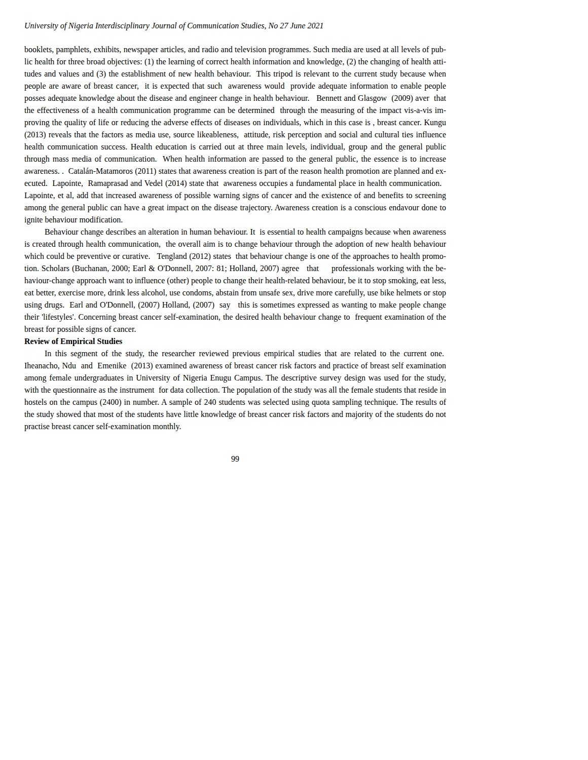University of Nigeria Interdisciplinary Journal of Communication Studies, No 27 June 2021
booklets, pamphlets, exhibits, newspaper articles, and radio and television programmes. Such media are used at all levels of public health for three broad objectives: (1) the learning of correct health information and knowledge, (2) the changing of health attitudes and values and (3) the establishment of new health behaviour. This tripod is relevant to the current study because when people are aware of breast cancer, it is expected that such awareness would provide adequate information to enable people posses adequate knowledge about the disease and engineer change in health behaviour. Bennett and Glasgow (2009) aver that the effectiveness of a health communication programme can be determined through the measuring of the impact vis-a-vis improving the quality of life or reducing the adverse effects of diseases on individuals, which in this case is , breast cancer. Kungu (2013) reveals that the factors as media use, source likeableness, attitude, risk perception and social and cultural ties influence health communication success. Health education is carried out at three main levels, individual, group and the general public through mass media of communication. When health information are passed to the general public, the essence is to increase awareness. . Catalán-Matamoros (2011) states that awareness creation is part of the reason health promotion are planned and executed. Lapointe, Ramaprasad and Vedel (2014) state that awareness occupies a fundamental place in health communication. Lapointe, et al, add that increased awareness of possible warning signs of cancer and the existence of and benefits to screening among the general public can have a great impact on the disease trajectory. Awareness creation is a conscious endavour done to ignite behaviour modification.
Behaviour change describes an alteration in human behaviour. It is essential to health campaigns because when awareness is created through health communication, the overall aim is to change behaviour through the adoption of new health behaviour which could be preventive or curative. Tengland (2012) states that behaviour change is one of the approaches to health promotion. Scholars (Buchanan, 2000; Earl & O'Donnell, 2007: 81; Holland, 2007) agree that professionals working with the behaviour-change approach want to influence (other) people to change their health-related behaviour, be it to stop smoking, eat less, eat better, exercise more, drink less alcohol, use condoms, abstain from unsafe sex, drive more carefully, use bike helmets or stop using drugs. Earl and O'Donnell, (2007) Holland, (2007) say this is sometimes expressed as wanting to make people change their 'lifestyles'. Concerning breast cancer self-examination, the desired health behaviour change to frequent examination of the breast for possible signs of cancer.
Review of Empirical Studies
In this segment of the study, the researcher reviewed previous empirical studies that are related to the current one. Iheanacho, Ndu and Emenike (2013) examined awareness of breast cancer risk factors and practice of breast self examination among female undergraduates in University of Nigeria Enugu Campus. The descriptive survey design was used for the study, with the questionnaire as the instrument for data collection. The population of the study was all the female students that reside in hostels on the campus (2400) in number. A sample of 240 students was selected using quota sampling technique. The results of the study showed that most of the students have little knowledge of breast cancer risk factors and majority of the students do not practise breast cancer self-examination monthly.
99